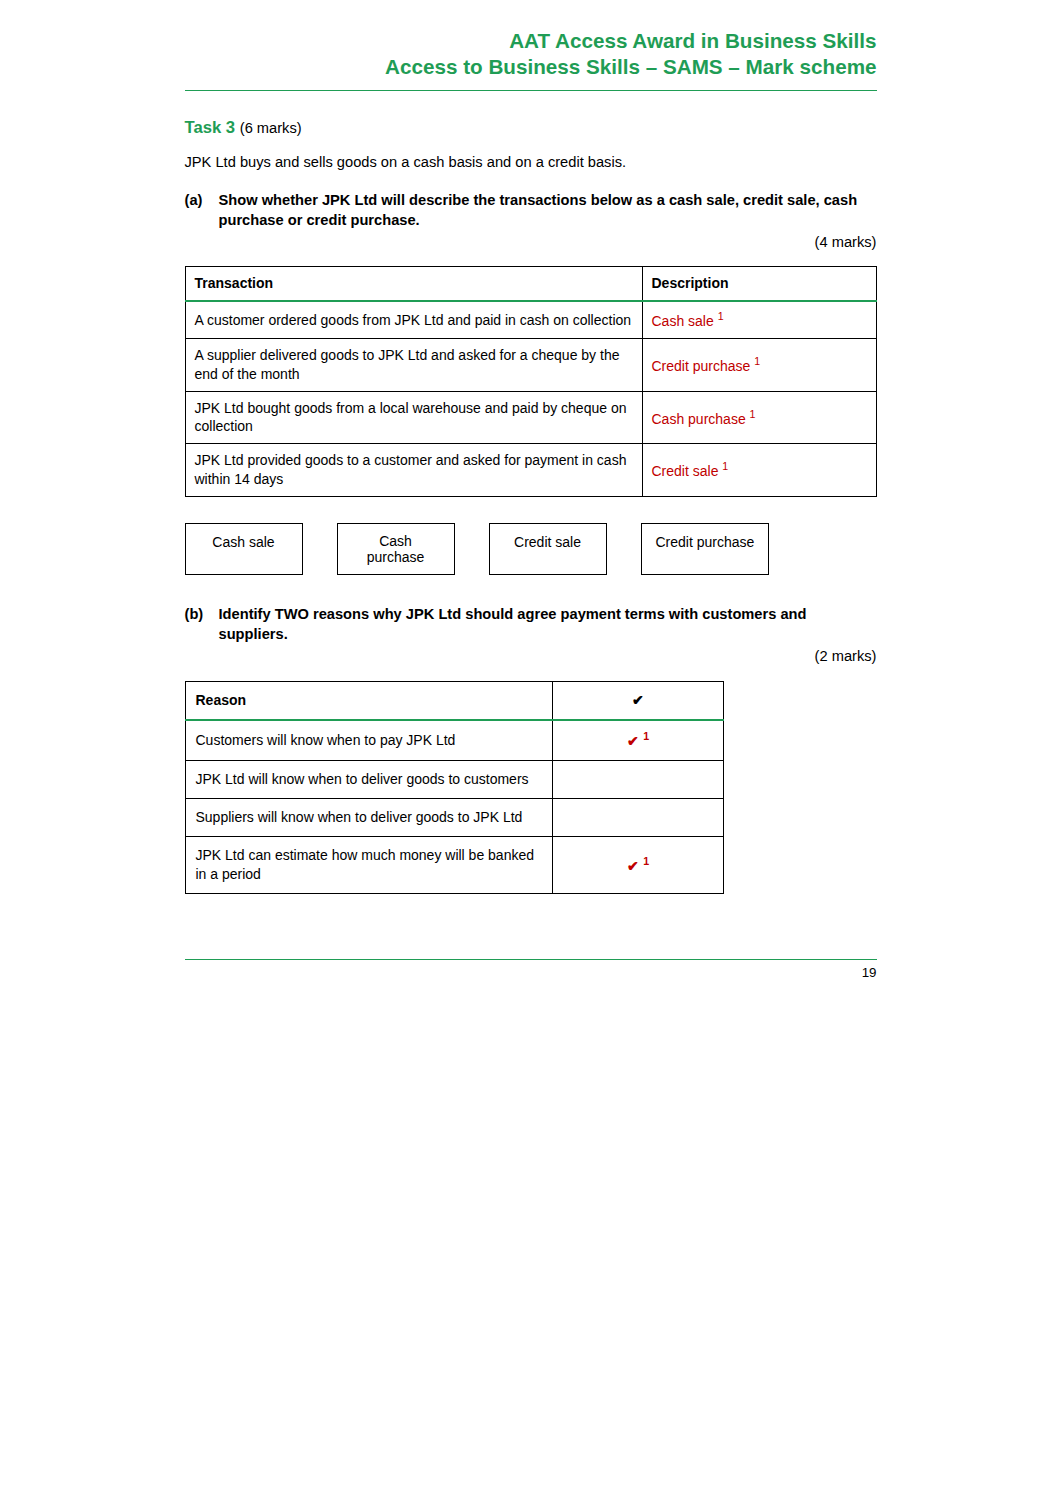AAT Access Award in Business Skills Access to Business Skills – SAMS – Mark scheme
Task 3 (6 marks)
JPK Ltd buys and sells goods on a cash basis and on a credit basis.
(a)
Show whether JPK Ltd will describe the transactions below as a cash sale, credit sale, cash purchase or credit purchase.
(4 marks)
| Transaction | Description |
| --- | --- |
| A customer ordered goods from JPK Ltd and paid in cash on collection | Cash sale 1 |
| A supplier delivered goods to JPK Ltd and asked for a cheque by the end of the month | Credit purchase 1 |
| JPK Ltd bought goods from a local warehouse and paid by cheque on collection | Cash purchase 1 |
| JPK Ltd provided goods to a customer and asked for payment in cash within 14 days | Credit sale 1 |
Cash sale
Cash
purchase
Credit sale
Credit purchase
(b)
Identify TWO reasons why JPK Ltd should agree payment terms with customers and suppliers.
(2 marks)
| Reason | ✔ |
| --- | --- |
| Customers will know when to pay JPK Ltd | ✔ 1 |
| JPK Ltd will know when to deliver goods to customers | |
| Suppliers will know when to deliver goods to JPK Ltd | |
| JPK Ltd can estimate how much money will be banked in a period | ✔ 1 |
19